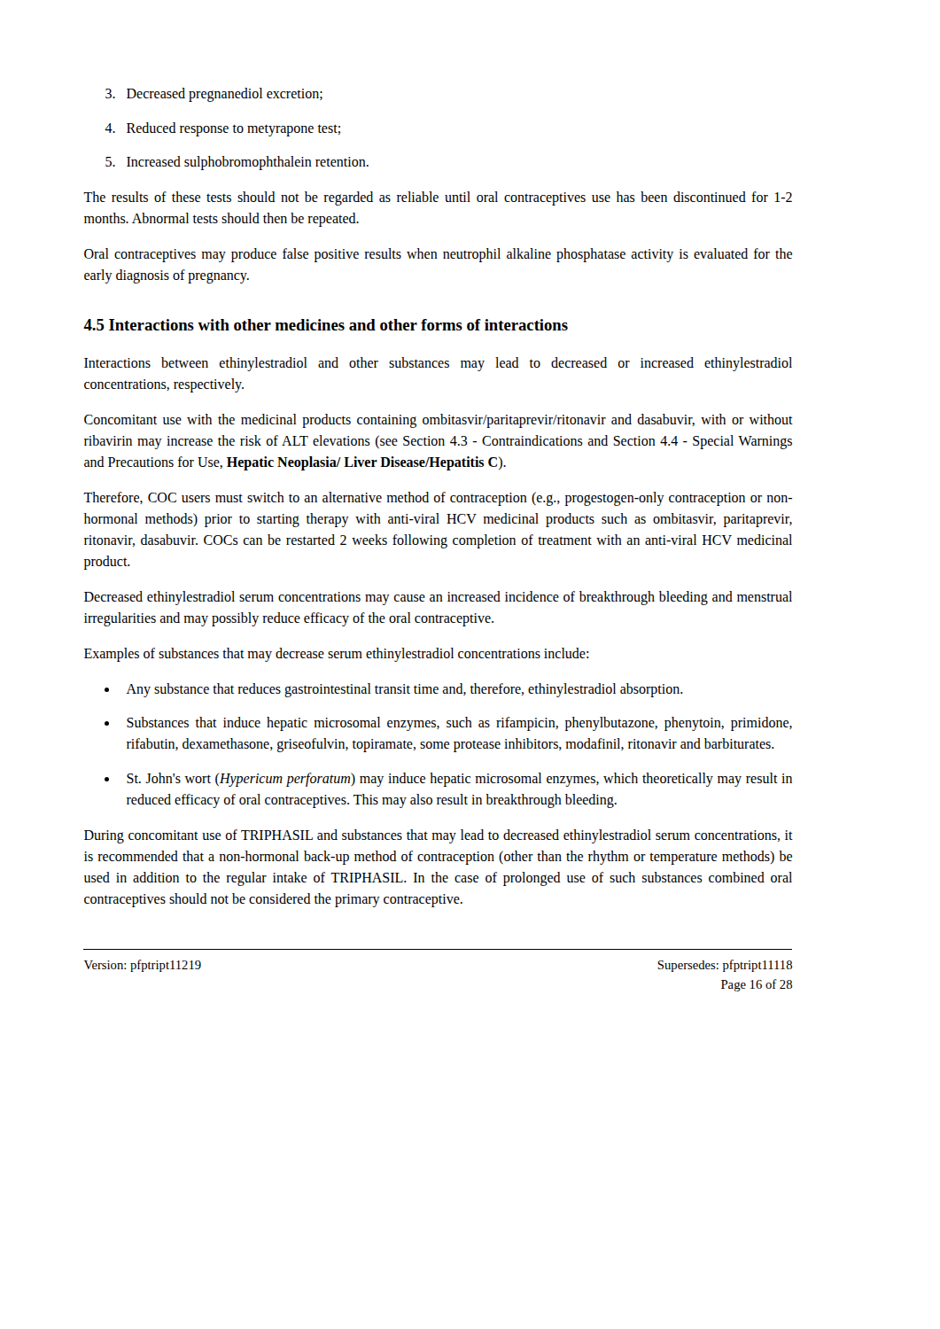Decreased pregnanediol excretion;
Reduced response to metyrapone test;
Increased sulphobromophthalein retention.
The results of these tests should not be regarded as reliable until oral contraceptives use has been discontinued for 1-2 months. Abnormal tests should then be repeated.
Oral contraceptives may produce false positive results when neutrophil alkaline phosphatase activity is evaluated for the early diagnosis of pregnancy.
4.5 Interactions with other medicines and other forms of interactions
Interactions between ethinylestradiol and other substances may lead to decreased or increased ethinylestradiol concentrations, respectively.
Concomitant use with the medicinal products containing ombitasvir/paritaprevir/ritonavir and dasabuvir, with or without ribavirin may increase the risk of ALT elevations (see Section 4.3 - Contraindications and Section 4.4 - Special Warnings and Precautions for Use, Hepatic Neoplasia/ Liver Disease/Hepatitis C).
Therefore, COC users must switch to an alternative method of contraception (e.g., progestogen-only contraception or non-hormonal methods) prior to starting therapy with anti-viral HCV medicinal products such as ombitasvir, paritaprevir, ritonavir, dasabuvir. COCs can be restarted 2 weeks following completion of treatment with an anti-viral HCV medicinal product.
Decreased ethinylestradiol serum concentrations may cause an increased incidence of breakthrough bleeding and menstrual irregularities and may possibly reduce efficacy of the oral contraceptive.
Examples of substances that may decrease serum ethinylestradiol concentrations include:
Any substance that reduces gastrointestinal transit time and, therefore, ethinylestradiol absorption.
Substances that induce hepatic microsomal enzymes, such as rifampicin, phenylbutazone, phenytoin, primidone, rifabutin, dexamethasone, griseofulvin, topiramate, some protease inhibitors, modafinil, ritonavir and barbiturates.
St. John's wort (Hypericum perforatum) may induce hepatic microsomal enzymes, which theoretically may result in reduced efficacy of oral contraceptives. This may also result in breakthrough bleeding.
During concomitant use of TRIPHASIL and substances that may lead to decreased ethinylestradiol serum concentrations, it is recommended that a non-hormonal back-up method of contraception (other than the rhythm or temperature methods) be used in addition to the regular intake of TRIPHASIL. In the case of prolonged use of such substances combined oral contraceptives should not be considered the primary contraceptive.
Version: pfptript11219
Supersedes: pfptript11118
Page 16 of 28